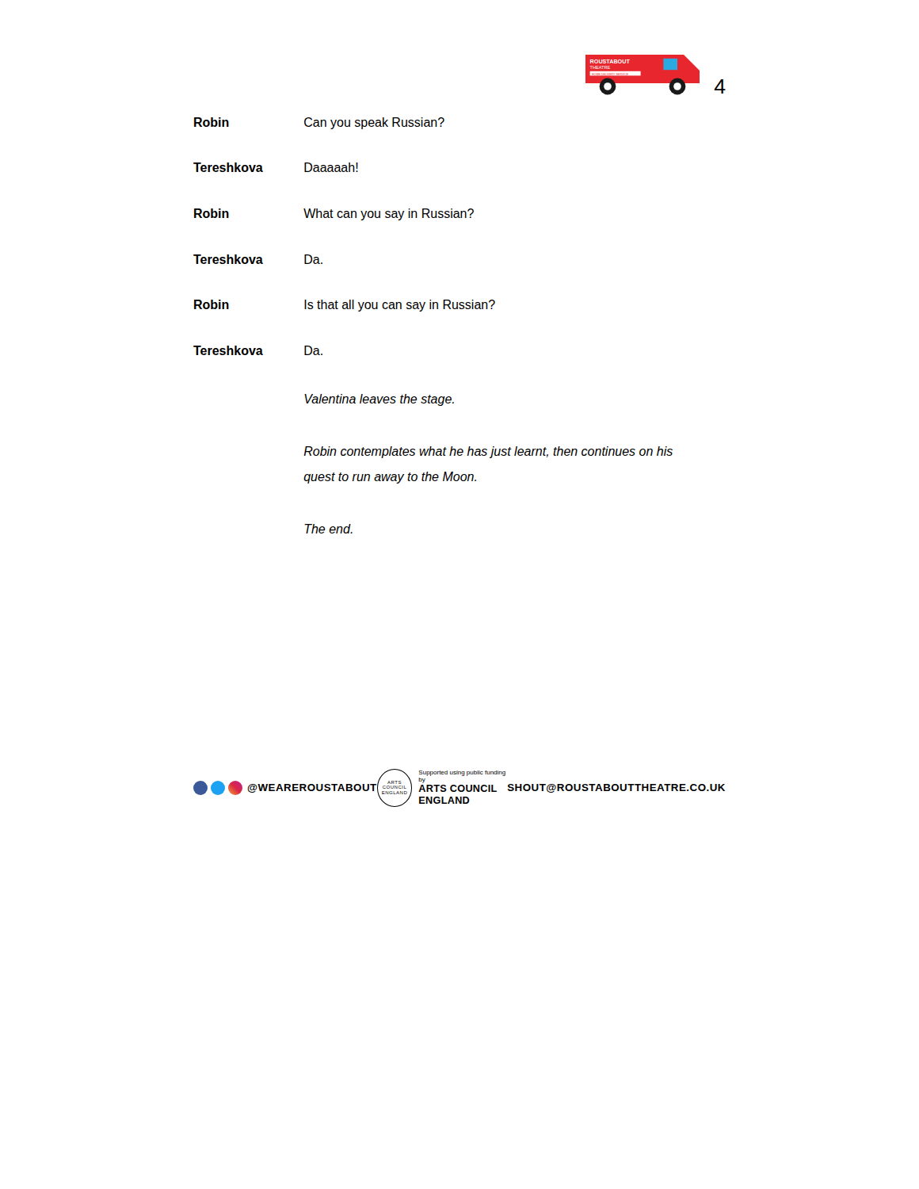ROUSTABOUT THEATRE HOME DELIVERY SERVICE
4
Robin
Can you speak Russian?
Tereshkova
Daaaaah!
Robin
What can you say in Russian?
Tereshkova
Da.
Robin
Is that all you can say in Russian?
Tereshkova
Da.
Valentina leaves the stage.
Robin contemplates what he has just learnt, then continues on his quest to run away to the Moon.
The end.
@WEAREROUSTABOUT
ARTS COUNCIL
ENGLAND
Supported using public funding by
ARTS COUNCIL
ENGLAND
SHOUT@ROUSTABOUTTHEATRE.CO.UK